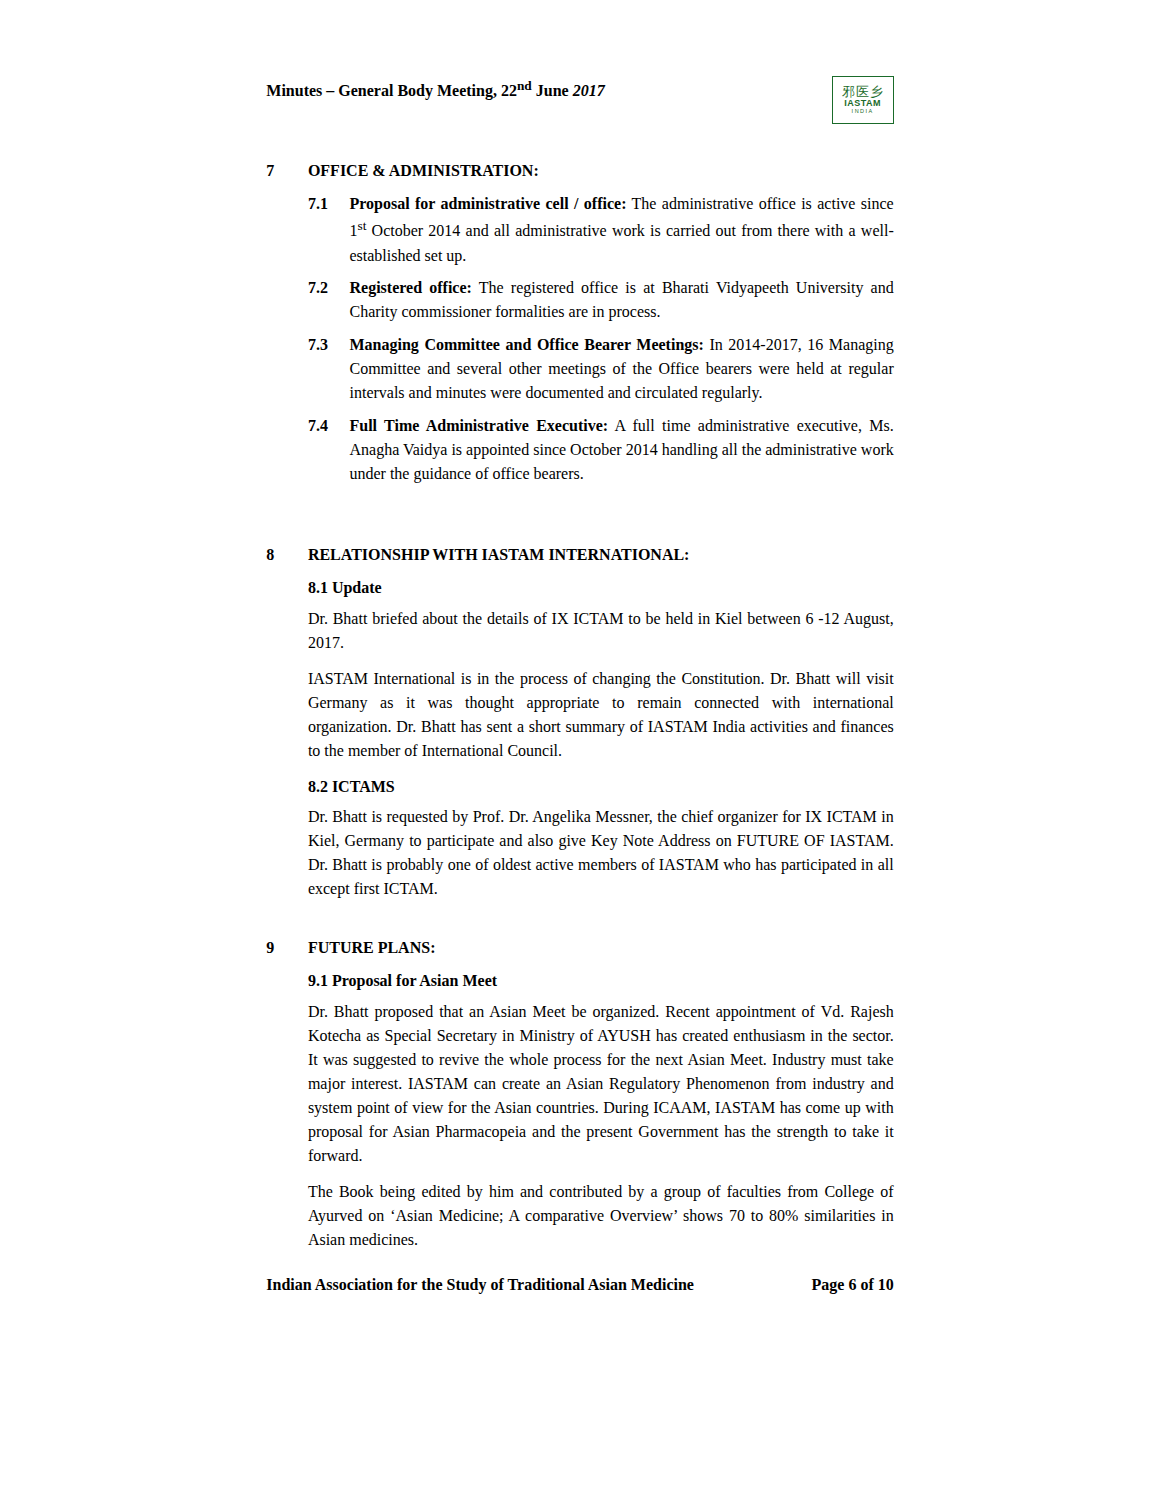Minutes – General Body Meeting, 22nd June 2017
邪医乡
IASTAM
INDIA
7
Office & Administration:
7.1
Proposal for administrative cell / office: The administrative office is active since 1st October 2014 and all administrative work is carried out from there with a well-established set up.
7.2
Registered office: The registered office is at Bharati Vidyapeeth University and Charity commissioner formalities are in process.
7.3
Managing Committee and Office Bearer Meetings: In 2014-2017, 16 Managing Committee and several other meetings of the Office bearers were held at regular intervals and minutes were documented and circulated regularly.
7.4
Full Time Administrative Executive: A full time administrative executive, Ms. Anagha Vaidya is appointed since October 2014 handling all the administrative work under the guidance of office bearers.
8
Relationship with IASTAM International:
8.1 Update
Dr. Bhatt briefed about the details of IX ICTAM to be held in Kiel between 6 -12 August, 2017.
IASTAM International is in the process of changing the Constitution. Dr. Bhatt will visit Germany as it was thought appropriate to remain connected with international organization. Dr. Bhatt has sent a short summary of IASTAM India activities and finances to the member of International Council.
8.2 ICTAMS
Dr. Bhatt is requested by Prof. Dr. Angelika Messner, the chief organizer for IX ICTAM in Kiel, Germany to participate and also give Key Note Address on FUTURE OF IASTAM. Dr. Bhatt is probably one of oldest active members of IASTAM who has participated in all except first ICTAM.
9
Future Plans:
9.1 Proposal for Asian Meet
Dr. Bhatt proposed that an Asian Meet be organized. Recent appointment of Vd. Rajesh Kotecha as Special Secretary in Ministry of AYUSH has created enthusiasm in the sector. It was suggested to revive the whole process for the next Asian Meet. Industry must take major interest. IASTAM can create an Asian Regulatory Phenomenon from industry and system point of view for the Asian countries. During ICAAM, IASTAM has come up with proposal for Asian Pharmacopeia and the present Government has the strength to take it forward.
The Book being edited by him and contributed by a group of faculties from College of Ayurved on ‘Asian Medicine; A comparative Overview’ shows 70 to 80% similarities in Asian medicines.
Indian Association for the Study of Traditional Asian Medicine
Page 6 of 10